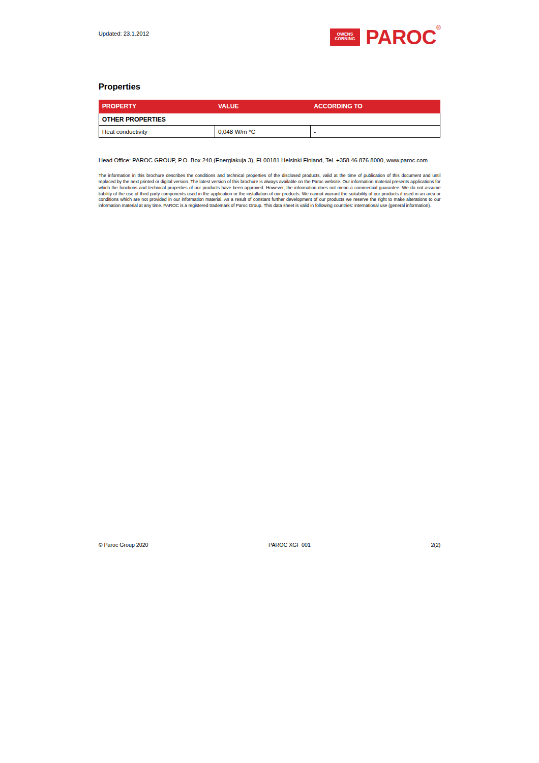Updated: 23.1.2012
OWENS CORNING
PAROC®
Properties
| PROPERTY | VALUE | ACCORDING TO |
| --- | --- | --- |
| OTHER PROPERTIES |
| Heat conductivity | 0,048 W/m °C | - |
Head Office: PAROC GROUP, P.O. Box 240 (Energiakuja 3), FI-00181 Helsinki Finland, Tel. +358 46 876 8000, www.paroc.com
The information in this brochure describes the conditions and technical properties of the disclosed products, valid at the time of publication of this document and until replaced by the next printed or digital version. The latest version of this brochure is always available on the Paroc website. Our information material presents applications for which the functions and technical properties of our products have been approved. However, the information does not mean a commercial guarantee. We do not assume liability of the use of third party components used in the application or the installation of our products. We cannot warrant the suitability of our products if used in an area or conditions which are not provided in our information material. As a result of constant further development of our products we reserve the right to make alterations to our information material at any time. PAROC is a registered trademark of Paroc Group. This data sheet is valid in following countries: international use (general information).
© Paroc Group 2020
PAROC XGF 001
2(2)